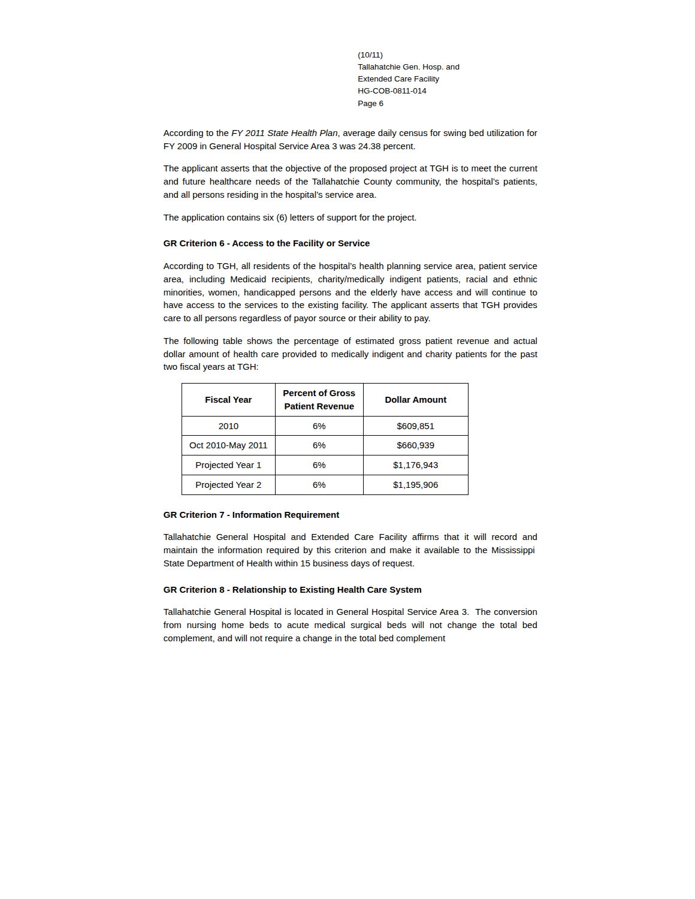(10/11)
Tallahatchie Gen. Hosp. and
Extended Care Facility
HG-COB-0811-014
Page 6
According to the FY 2011 State Health Plan, average daily census for swing bed utilization for FY 2009 in General Hospital Service Area 3 was 24.38 percent.
The applicant asserts that the objective of the proposed project at TGH is to meet the current and future healthcare needs of the Tallahatchie County community, the hospital’s patients, and all persons residing in the hospital’s service area.
The application contains six (6) letters of support for the project.
GR Criterion 6 - Access to the Facility or Service
According to TGH, all residents of the hospital’s health planning service area, patient service area, including Medicaid recipients, charity/medically indigent patients, racial and ethnic minorities, women, handicapped persons and the elderly have access and will continue to have access to the services to the existing facility. The applicant asserts that TGH provides care to all persons regardless of payor source or their ability to pay.
The following table shows the percentage of estimated gross patient revenue and actual dollar amount of health care provided to medically indigent and charity patients for the past two fiscal years at TGH:
| Fiscal Year | Percent of Gross Patient Revenue | Dollar Amount |
| --- | --- | --- |
| 2010 | 6% | $609,851 |
| Oct 2010-May 2011 | 6% | $660,939 |
| Projected Year 1 | 6% | $1,176,943 |
| Projected Year 2 | 6% | $1,195,906 |
GR Criterion 7 - Information Requirement
Tallahatchie General Hospital and Extended Care Facility affirms that it will record and maintain the information required by this criterion and make it available to the Mississippi State Department of Health within 15 business days of request.
GR Criterion 8 - Relationship to Existing Health Care System
Tallahatchie General Hospital is located in General Hospital Service Area 3. The conversion from nursing home beds to acute medical surgical beds will not change the total bed complement, and will not require a change in the total bed complement